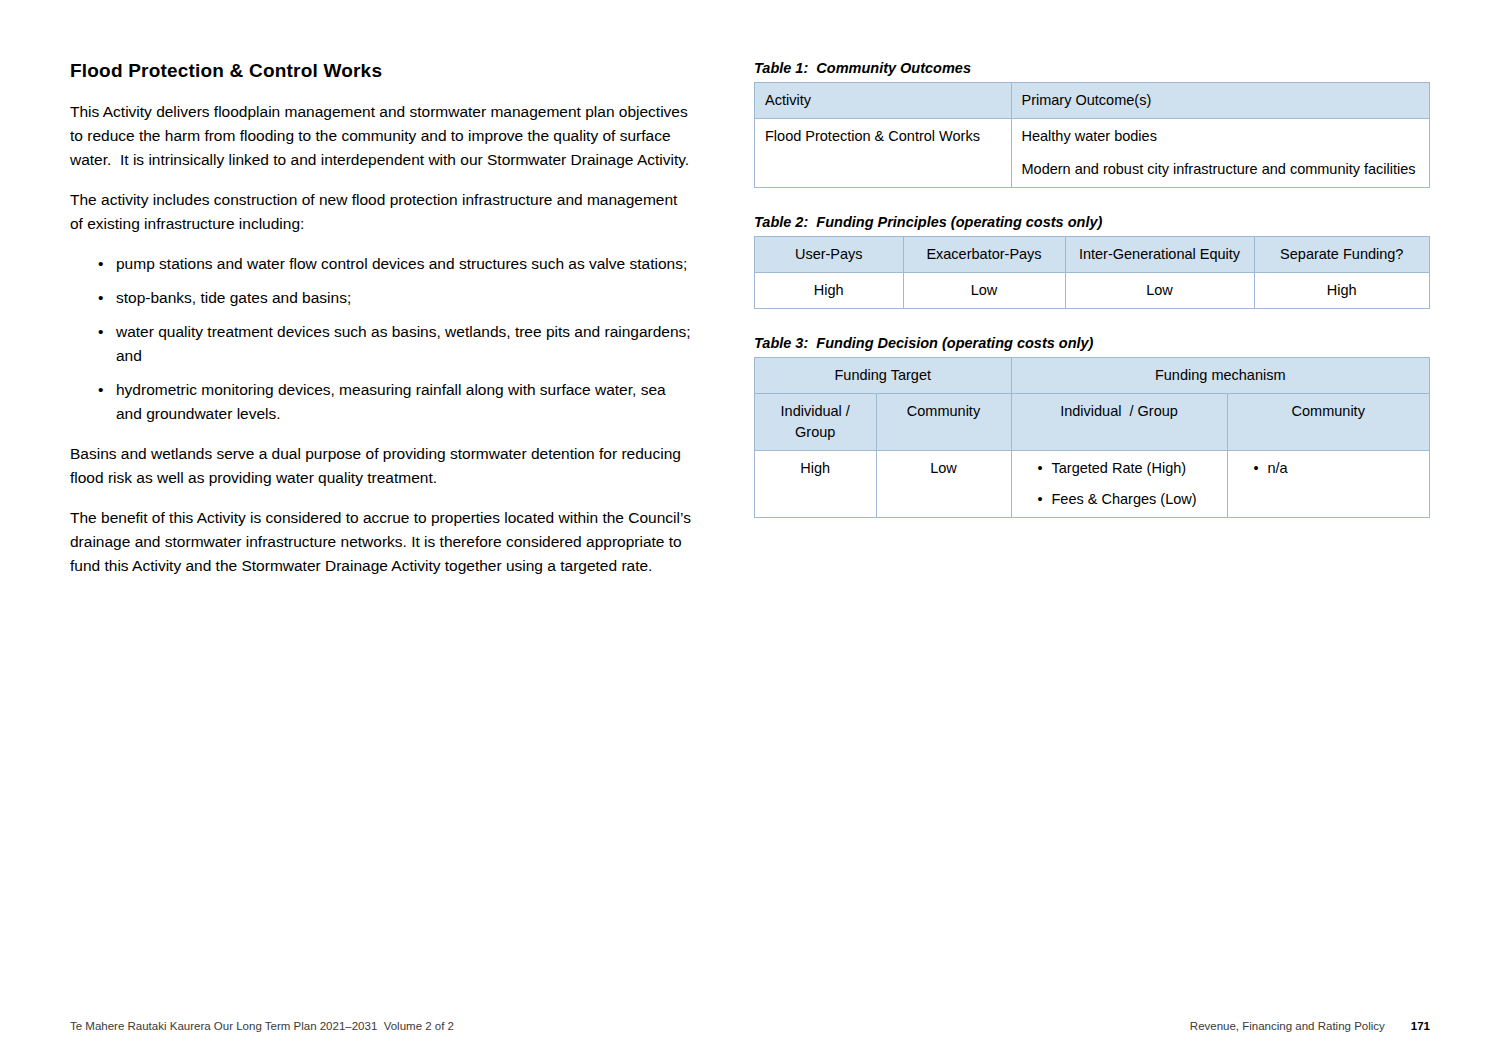Flood Protection & Control Works
This Activity delivers floodplain management and stormwater management plan objectives to reduce the harm from flooding to the community and to improve the quality of surface water. It is intrinsically linked to and interdependent with our Stormwater Drainage Activity.
The activity includes construction of new flood protection infrastructure and management of existing infrastructure including:
pump stations and water flow control devices and structures such as valve stations;
stop-banks, tide gates and basins;
water quality treatment devices such as basins, wetlands, tree pits and raingardens; and
hydrometric monitoring devices, measuring rainfall along with surface water, sea and groundwater levels.
Basins and wetlands serve a dual purpose of providing stormwater detention for reducing flood risk as well as providing water quality treatment.
The benefit of this Activity is considered to accrue to properties located within the Council’s drainage and stormwater infrastructure networks. It is therefore considered appropriate to fund this Activity and the Stormwater Drainage Activity together using a targeted rate.
Table 1: Community Outcomes
| Activity | Primary Outcome(s) |
| --- | --- |
| Flood Protection & Control Works | Healthy water bodies Modern and robust city infrastructure and community facilities |
Table 2: Funding Principles (operating costs only)
| User-Pays | Exacerbator-Pays | Inter-Generational Equity | Separate Funding? |
| --- | --- | --- | --- |
| High | Low | Low | High |
Table 3: Funding Decision (operating costs only)
| Funding Target | Funding mechanism |
| --- | --- |
| Individual / Group | Community | Individual / Group | Community |
| High | Low | Targeted Rate (High) Fees & Charges (Low) | n/a |
Te Mahere Rautaki Kaurera Our Long Term Plan 2021–2031 Volume 2 of 2
Revenue, Financing and Rating Policy 171